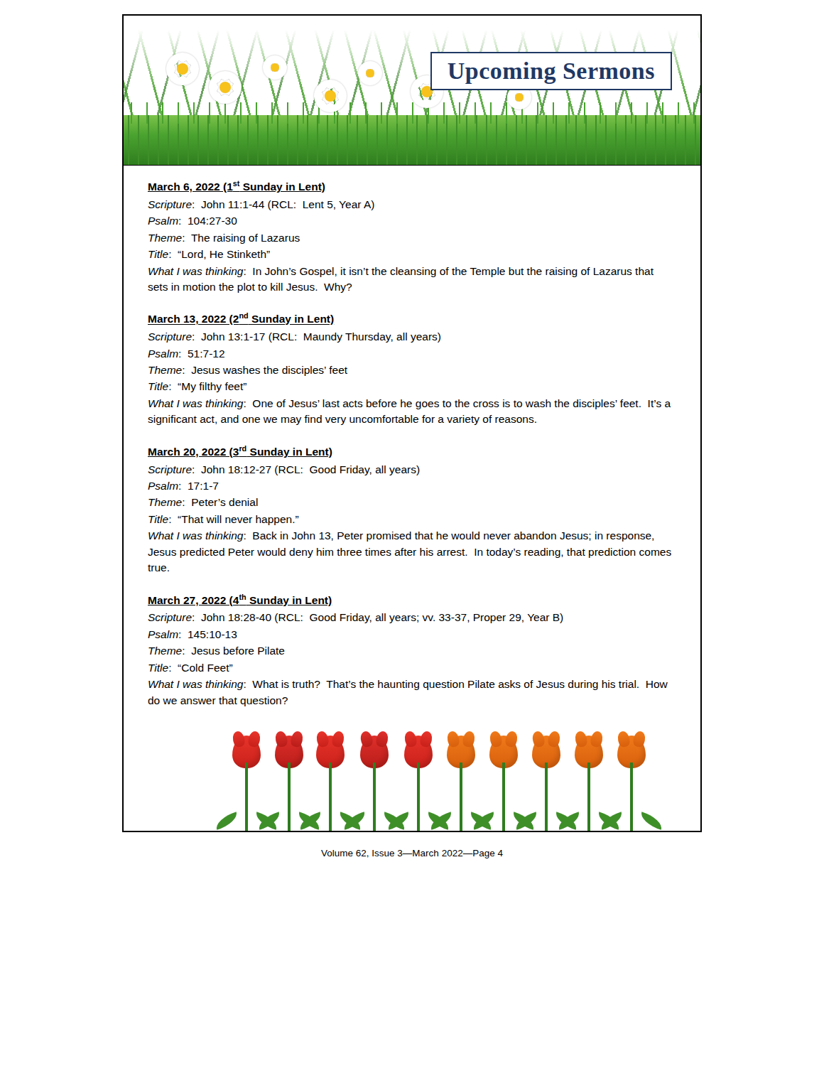Upcoming Sermons
March 6, 2022 (1st Sunday in Lent)
Scripture: John 11:1-44 (RCL: Lent 5, Year A)
Psalm: 104:27-30
Theme: The raising of Lazarus
Title: “Lord, He Stinketh”
What I was thinking: In John’s Gospel, it isn’t the cleansing of the Temple but the raising of Lazarus that sets in motion the plot to kill Jesus. Why?
March 13, 2022 (2nd Sunday in Lent)
Scripture: John 13:1-17 (RCL: Maundy Thursday, all years)
Psalm: 51:7-12
Theme: Jesus washes the disciples’ feet
Title: “My filthy feet”
What I was thinking: One of Jesus’ last acts before he goes to the cross is to wash the disciples’ feet. It’s a significant act, and one we may find very uncomfortable for a variety of reasons.
March 20, 2022 (3rd Sunday in Lent)
Scripture: John 18:12-27 (RCL: Good Friday, all years)
Psalm: 17:1-7
Theme: Peter’s denial
Title: “That will never happen.”
What I was thinking: Back in John 13, Peter promised that he would never abandon Jesus; in response, Jesus predicted Peter would deny him three times after his arrest. In today’s reading, that prediction comes true.
March 27, 2022 (4th Sunday in Lent)
Scripture: John 18:28-40 (RCL: Good Friday, all years; vv. 33-37, Proper 29, Year B)
Psalm: 145:10-13
Theme: Jesus before Pilate
Title: “Cold Feet”
What I was thinking: What is truth? That’s the haunting question Pilate asks of Jesus during his trial. How do we answer that question?
Volume 62, Issue 3—March 2022—Page 4